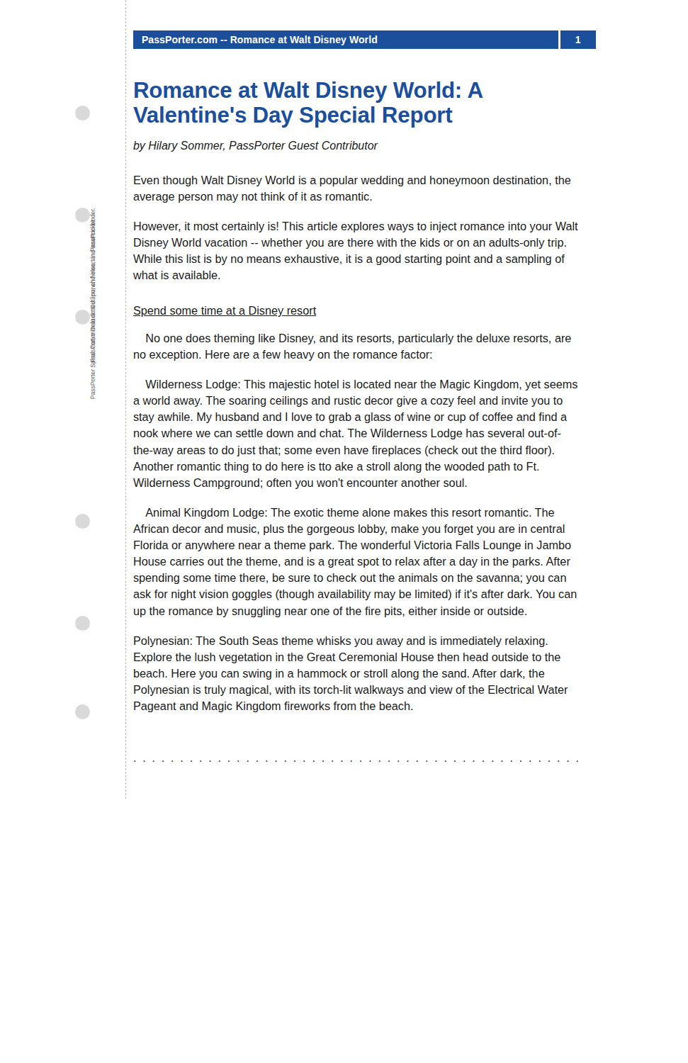PassPorter Deluxe: Cut, punch holes, and insert in binder.
PassPorter Spiral: Cut, trim at dotted line, and insert in PassPocket.
PassPorter.com -- Romance at Walt Disney World
1
Romance at Walt Disney World: A Valentine's Day Special Report
by Hilary Sommer, PassPorter Guest Contributor
Even though Walt Disney World is a popular wedding and honeymoon destination, the average person may not think of it as romantic.
However, it most certainly is! This article explores ways to inject romance into your Walt Disney World vacation -- whether you are there with the kids or on an adults-only trip. While this list is by no means exhaustive, it is a good starting point and a sampling of what is available.
Spend some time at a Disney resort
No one does theming like Disney, and its resorts, particularly the deluxe resorts, are no exception. Here are a few heavy on the romance factor:
Wilderness Lodge: This majestic hotel is located near the Magic Kingdom, yet seems a world away. The soaring ceilings and rustic decor give a cozy feel and invite you to stay awhile. My husband and I love to grab a glass of wine or cup of coffee and find a nook where we can settle down and chat. The Wilderness Lodge has several out-of-the-way areas to do just that; some even have fireplaces (check out the third floor). Another romantic thing to do here is tto ake a stroll along the wooded path to Ft. Wilderness Campground; often you won't encounter another soul.
Animal Kingdom Lodge: The exotic theme alone makes this resort romantic. The African decor and music, plus the gorgeous lobby, make you forget you are in central Florida or anywhere near a theme park. The wonderful Victoria Falls Lounge in Jambo House carries out the theme, and is a great spot to relax after a day in the parks. After spending some time there, be sure to check out the animals on the savanna; you can ask for night vision goggles (though availability may be limited) if it's after dark. You can up the romance by snuggling near one of the fire pits, either inside or outside.
Polynesian: The South Seas theme whisks you away and is immediately relaxing. Explore the lush vegetation in the Great Ceremonial House then head outside to the beach. Here you can swing in a hammock or stroll along the sand. After dark, the Polynesian is truly magical, with its torch-lit walkways and view of the Electrical Water Pageant and Magic Kingdom fireworks from the beach.
. . . . . . . . . . . . . . . . . . . . . . . . . . . . . . . . . . . . . . . . . . . . . . . . . . . . . . . . . . . . . . . .